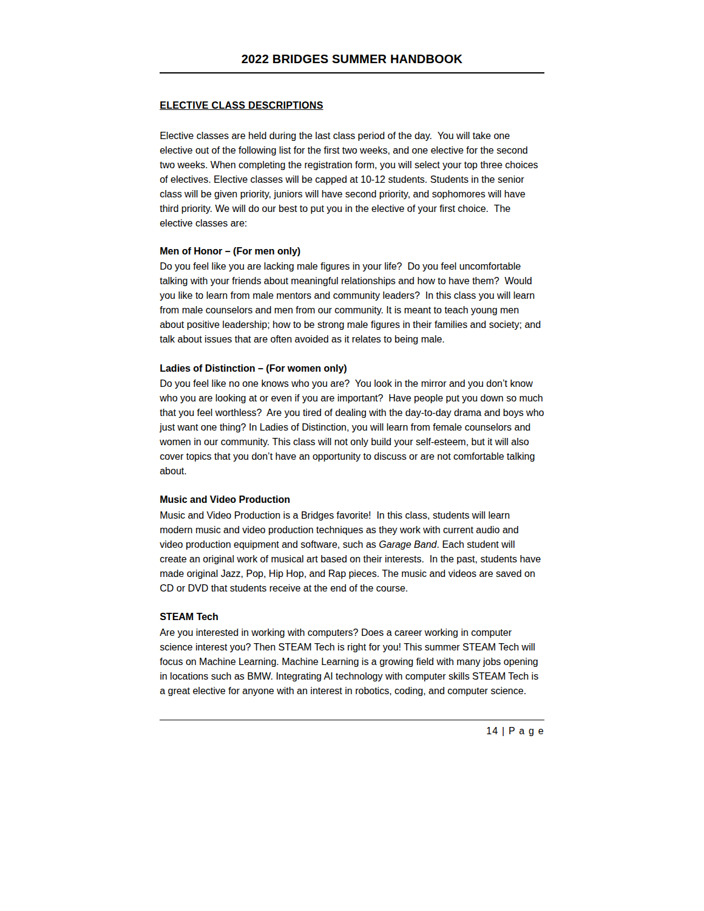2022 BRIDGES SUMMER HANDBOOK
Elective Class Descriptions
Elective classes are held during the last class period of the day. You will take one elective out of the following list for the first two weeks, and one elective for the second two weeks. When completing the registration form, you will select your top three choices of electives. Elective classes will be capped at 10-12 students. Students in the senior class will be given priority, juniors will have second priority, and sophomores will have third priority. We will do our best to put you in the elective of your first choice. The elective classes are:
Men of Honor – (For men only)
Do you feel like you are lacking male figures in your life? Do you feel uncomfortable talking with your friends about meaningful relationships and how to have them? Would you like to learn from male mentors and community leaders? In this class you will learn from male counselors and men from our community. It is meant to teach young men about positive leadership; how to be strong male figures in their families and society; and talk about issues that are often avoided as it relates to being male.
Ladies of Distinction – (For women only)
Do you feel like no one knows who you are? You look in the mirror and you don’t know who you are looking at or even if you are important? Have people put you down so much that you feel worthless? Are you tired of dealing with the day-to-day drama and boys who just want one thing? In Ladies of Distinction, you will learn from female counselors and women in our community. This class will not only build your self-esteem, but it will also cover topics that you don’t have an opportunity to discuss or are not comfortable talking about.
Music and Video Production
Music and Video Production is a Bridges favorite! In this class, students will learn modern music and video production techniques as they work with current audio and video production equipment and software, such as Garage Band. Each student will create an original work of musical art based on their interests. In the past, students have made original Jazz, Pop, Hip Hop, and Rap pieces. The music and videos are saved on CD or DVD that students receive at the end of the course.
STEAM Tech
Are you interested in working with computers? Does a career working in computer science interest you? Then STEAM Tech is right for you! This summer STEAM Tech will focus on Machine Learning. Machine Learning is a growing field with many jobs opening in locations such as BMW. Integrating AI technology with computer skills STEAM Tech is a great elective for anyone with an interest in robotics, coding, and computer science.
14 | P a g e